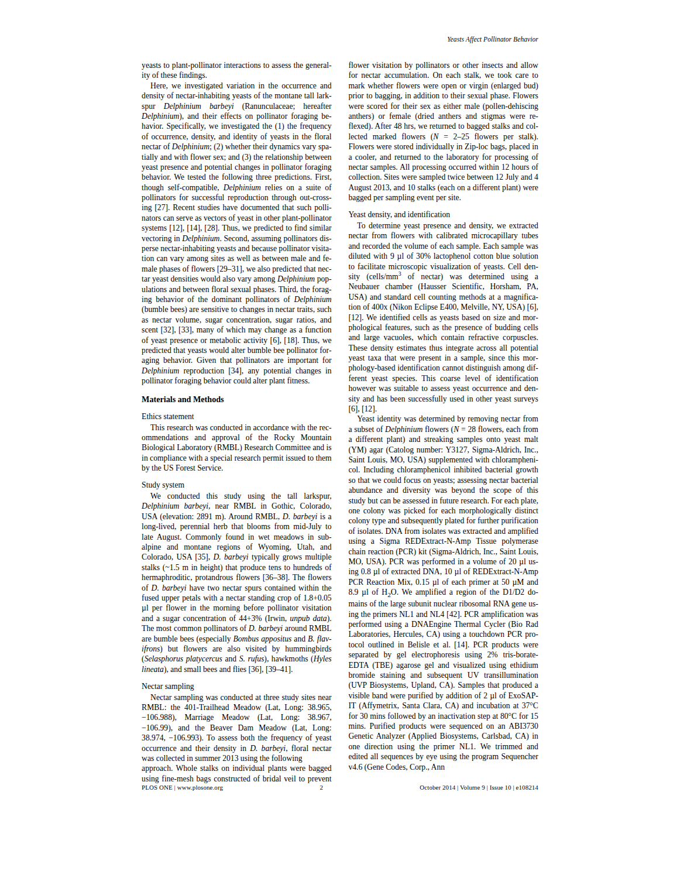Yeasts Affect Pollinator Behavior
yeasts to plant-pollinator interactions to assess the generality of these findings.
Here, we investigated variation in the occurrence and density of nectar-inhabiting yeasts of the montane tall larkspur Delphinium barbeyi (Ranunculaceae; hereafter Delphinium), and their effects on pollinator foraging behavior. Specifically, we investigated the (1) the frequency of occurrence, density, and identity of yeasts in the floral nectar of Delphinium; (2) whether their dynamics vary spatially and with flower sex; and (3) the relationship between yeast presence and potential changes in pollinator foraging behavior. We tested the following three predictions. First, though self-compatible, Delphinium relies on a suite of pollinators for successful reproduction through out-crossing [27]. Recent studies have documented that such pollinators can serve as vectors of yeast in other plant-pollinator systems [12], [14], [28]. Thus, we predicted to find similar vectoring in Delphinium. Second, assuming pollinators disperse nectar-inhabiting yeasts and because pollinator visitation can vary among sites as well as between male and female phases of flowers [29–31], we also predicted that nectar yeast densities would also vary among Delphinium populations and between floral sexual phases. Third, the foraging behavior of the dominant pollinators of Delphinium (bumble bees) are sensitive to changes in nectar traits, such as nectar volume, sugar concentration, sugar ratios, and scent [32], [33], many of which may change as a function of yeast presence or metabolic activity [6], [18]. Thus, we predicted that yeasts would alter bumble bee pollinator foraging behavior. Given that pollinators are important for Delphinium reproduction [34], any potential changes in pollinator foraging behavior could alter plant fitness.
Materials and Methods
Ethics statement
This research was conducted in accordance with the recommendations and approval of the Rocky Mountain Biological Laboratory (RMBL) Research Committee and is in compliance with a special research permit issued to them by the US Forest Service.
Study system
We conducted this study using the tall larkspur, Delphinium barbeyi, near RMBL in Gothic, Colorado, USA (elevation: 2891 m). Around RMBL, D. barbeyi is a long-lived, perennial herb that blooms from mid-July to late August. Commonly found in wet meadows in subalpine and montane regions of Wyoming, Utah, and Colorado, USA [35], D. barbeyi typically grows multiple stalks (~1.5 m in height) that produce tens to hundreds of hermaphroditic, protandrous flowers [36–38]. The flowers of D. barbeyi have two nectar spurs contained within the fused upper petals with a nectar standing crop of 1.8+0.05 µl per flower in the morning before pollinator visitation and a sugar concentration of 44+3% (Irwin, unpub data). The most common pollinators of D. barbeyi around RMBL are bumble bees (especially Bombus appositus and B. flavifrons) but flowers are also visited by hummingbirds (Selasphorus platycercus and S. rufus), hawkmoths (Hyles lineata), and small bees and flies [36], [39–41].
Nectar sampling
Nectar sampling was conducted at three study sites near RMBL: the 401-Trailhead Meadow (Lat, Long: 38.965, −106.988), Marriage Meadow (Lat, Long: 38.967, −106.99), and the Beaver Dam Meadow (Lat, Long: 38.974, −106.993). To assess both the frequency of yeast occurrence and their density in D. barbeyi, floral nectar was collected in summer 2013 using the following
approach. Whole stalks on individual plants were bagged using fine-mesh bags constructed of bridal veil to prevent flower visitation by pollinators or other insects and allow for nectar accumulation. On each stalk, we took care to mark whether flowers were open or virgin (enlarged bud) prior to bagging, in addition to their sexual phase. Flowers were scored for their sex as either male (pollen-dehiscing anthers) or female (dried anthers and stigmas were reflexed). After 48 hrs, we returned to bagged stalks and collected marked flowers (N = 2–25 flowers per stalk). Flowers were stored individually in Zip-loc bags, placed in a cooler, and returned to the laboratory for processing of nectar samples. All processing occurred within 12 hours of collection. Sites were sampled twice between 12 July and 4 August 2013, and 10 stalks (each on a different plant) were bagged per sampling event per site.
Yeast density, and identification
To determine yeast presence and density, we extracted nectar from flowers with calibrated microcapillary tubes and recorded the volume of each sample. Each sample was diluted with 9 µl of 30% lactophenol cotton blue solution to facilitate microscopic visualization of yeasts. Cell density (cells/mm3 of nectar) was determined using a Neubauer chamber (Hausser Scientific, Horsham, PA, USA) and standard cell counting methods at a magnification of 400x (Nikon Eclipse E400, Melville, NY, USA) [6], [12]. We identified cells as yeasts based on size and morphological features, such as the presence of budding cells and large vacuoles, which contain refractive corpuscles. These density estimates thus integrate across all potential yeast taxa that were present in a sample, since this morphology-based identification cannot distinguish among different yeast species. This coarse level of identification however was suitable to assess yeast occurrence and density and has been successfully used in other yeast surveys [6], [12].
Yeast identity was determined by removing nectar from a subset of Delphinium flowers (N = 28 flowers, each from a different plant) and streaking samples onto yeast malt (YM) agar (Catolog number: Y3127, Sigma-Aldrich, Inc., Saint Louis, MO, USA) supplemented with chloramphenicol. Including chloramphenicol inhibited bacterial growth so that we could focus on yeasts; assessing nectar bacterial abundance and diversity was beyond the scope of this study but can be assessed in future research. For each plate, one colony was picked for each morphologically distinct colony type and subsequently plated for further purification of isolates. DNA from isolates was extracted and amplified using a Sigma REDExtract-N-Amp Tissue polymerase chain reaction (PCR) kit (Sigma-Aldrich, Inc., Saint Louis, MO, USA). PCR was performed in a volume of 20 µl using 0.8 µl of extracted DNA, 10 µl of REDExtract-N-Amp PCR Reaction Mix, 0.15 µl of each primer at 50 µM and 8.9 µl of H2O. We amplified a region of the D1/D2 domains of the large subunit nuclear ribosomal RNA gene using the primers NL1 and NL4 [42]. PCR amplification was performed using a DNAEngine Thermal Cycler (Bio Rad Laboratories, Hercules, CA) using a touchdown PCR protocol outlined in Belisle et al. [14]. PCR products were separated by gel electrophoresis using 2% tris-borate-EDTA (TBE) agarose gel and visualized using ethidium bromide staining and subsequent UV transillumination (UVP Biosystems, Upland, CA). Samples that produced a visible band were purified by addition of 2 µl of ExoSAP-IT (Affymetrix, Santa Clara, CA) and incubation at 37°C for 30 mins followed by an inactivation step at 80°C for 15 mins. Purified products were sequenced on an ABI3730 Genetic Analyzer (Applied Biosystems, Carlsbad, CA) in one direction using the primer NL1. We trimmed and edited all sequences by eye using the program Sequencher v4.6 (Gene Codes, Corp., Ann
PLOS ONE | www.plosone.org
2
October 2014 | Volume 9 | Issue 10 | e108214